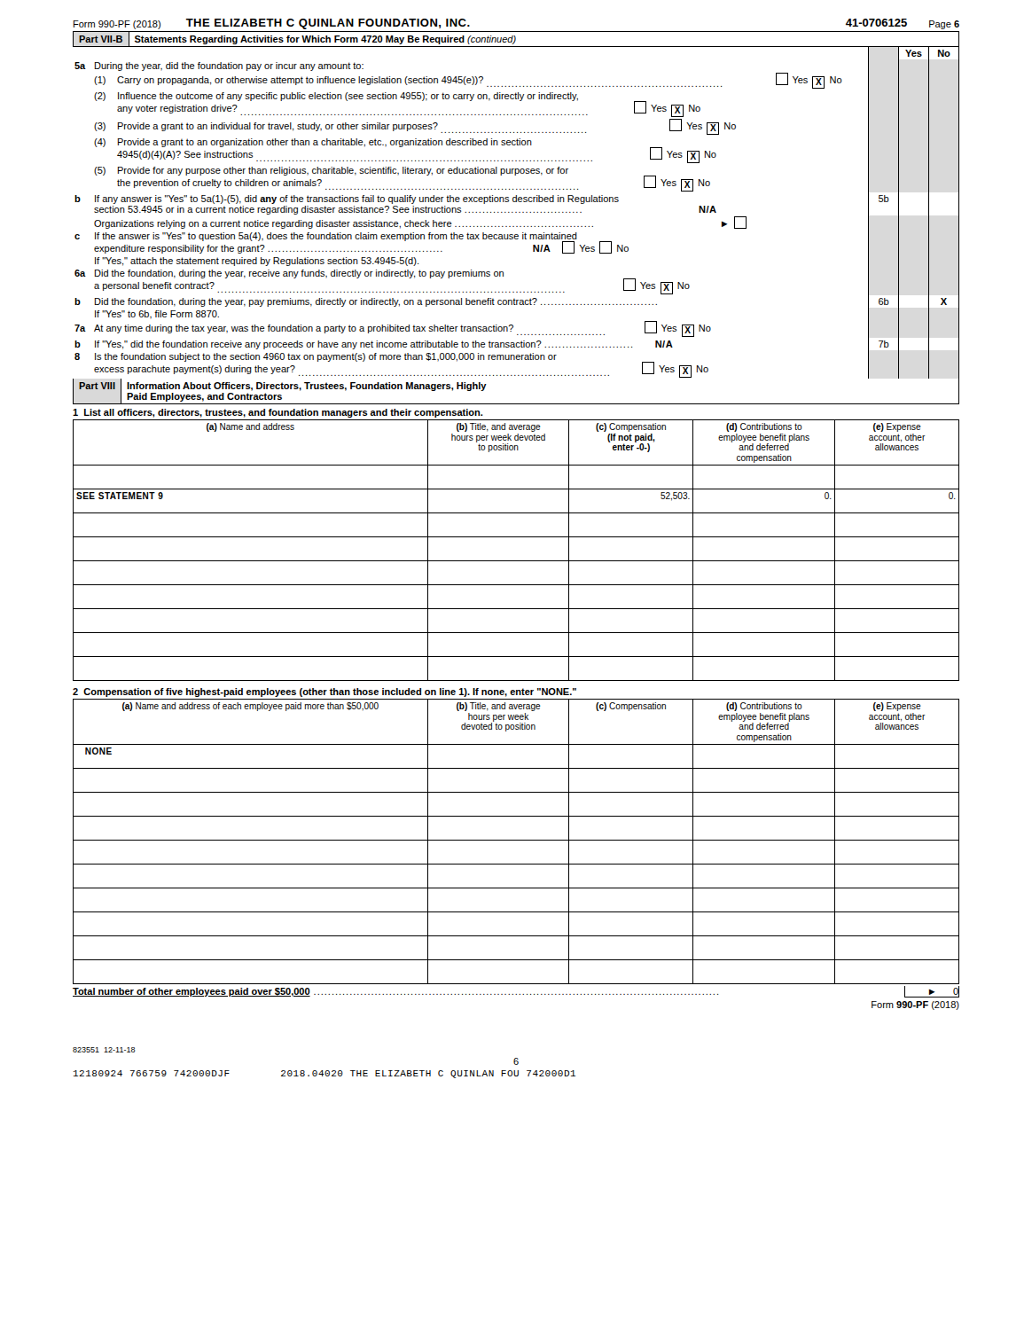Form 990-PF (2018)
THE ELIZABETH C QUINLAN FOUNDATION, INC.
41-0706125
Page 6
Part VII-B
Statements Regarding Activities for Which Form 4720 May Be Required (continued)
| | | Yes | No |
| 5a During the year, did the foundation pay or incur any amount to: | | | |
| (1) Carry on propaganda, or otherwise attempt to influence legislation (section 4945(e))? .................................................................. Yes No | | | |
| (2) Influence the outcome of any specific public election (see section 4955); or to carry on, directly or indirectly, any voter registration drive? ................................................................................................. Yes No | | | |
| (3) Provide a grant to an individual for travel, study, or other similar purposes? ......................................... Yes No | | | |
| (4) Provide a grant to an organization other than a charitable, etc., organization described in section 4945(d)(4)(A)? See instructions .............................................................................................. Yes No | | | |
| (5) Provide for any purpose other than religious, charitable, scientific, literary, or educational purposes, or for the prevention of cruelty to children or animals? ....................................................................... Yes No | | | |
| b If any answer is "Yes" to 5a(1)-(5), did any of the transactions fail to qualify under the exceptions described in Regulations section 53.4945 or in a current notice regarding disaster assistance? See instructions ................................. N/A | 5b | | |
| Organizations relying on a current notice regarding disaster assistance, check here ....................................... ► | | | |
| c If the answer is "Yes" to question 5a(4), does the foundation claim exemption from the tax because it maintained expenditure responsibility for the grant? ................................................. N/A Yes No | | | |
| If "Yes," attach the statement required by Regulations section 53.4945-5(d). | | | |
| 6a Did the foundation, during the year, receive any funds, directly or indirectly, to pay premiums on a personal benefit contract? ................................................................................................. Yes No | | | |
| b Did the foundation, during the year, pay premiums, directly or indirectly, on a personal benefit contract? ................................. | 6b | | X |
| If "Yes" to 6b, file Form 8870. | | | |
| 7a At any time during the tax year, was the foundation a party to a prohibited tax shelter transaction? ......................... Yes No | | | |
| b If "Yes," did the foundation receive any proceeds or have any net income attributable to the transaction? ......................... N/A | 7b | | |
| 8 Is the foundation subject to the section 4960 tax on payment(s) of more than $1,000,000 in remuneration or excess parachute payment(s) during the year? ....................................................................................... Yes No | | | |
Part VIII
Information About Officers, Directors, Trustees, Foundation Managers, Highly
Paid Employees, and Contractors
1 List all officers, directors, trustees, and foundation managers and their compensation.
| (a) Name and address | (b) Title, and average hours per week devoted to position | (c) Compensation (If not paid, enter -0-) | (d) Contributions to employee benefit plans and deferred compensation | (e) Expense account, other allowances |
| --- | --- | --- | --- | --- |
| SEE STATEMENT 9 | | 52,503. | 0. | 0. |
2 Compensation of five highest-paid employees (other than those included on line 1). If none, enter "NONE."
| (a) Name and address of each employee paid more than $50,000 | (b) Title, and average hours per week devoted to position | (c) Compensation | (d) Contributions to employee benefit plans and deferred compensation | (e) Expense account, other allowances |
| --- | --- | --- | --- | --- |
| NONE | | | | |
Total number of other employees paid over $50,000
.................................................................................................................
► 0
Form 990-PF (2018)
823551 12-11-18
6
12180924 766759 742000DJF 2018.04020 THE ELIZABETH C QUINLAN FOU 742000D1